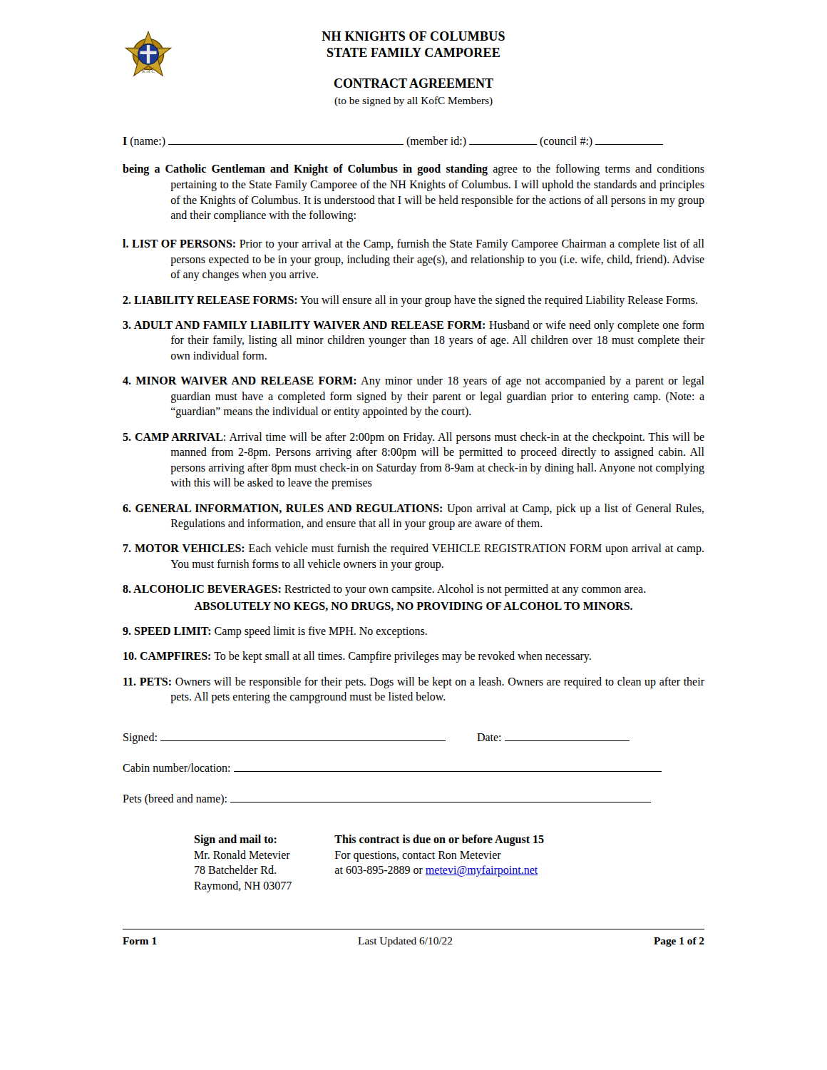K of C
NH KNIGHTS OF COLUMBUS
STATE FAMILY CAMPOREE
CONTRACT AGREEMENT
(to be signed by all KofC Members)
I (name:) (member id:) (council #:)
being a Catholic Gentleman and Knight of Columbus in good standing agree to the following terms and conditions pertaining to the State Family Camporee of the NH Knights of Columbus. I will uphold the standards and principles of the Knights of Columbus. It is understood that I will be held responsible for the actions of all persons in my group and their compliance with the following:
l. LIST OF PERSONS: Prior to your arrival at the Camp, furnish the State Family Camporee Chairman a complete list of all persons expected to be in your group, including their age(s), and relationship to you (i.e. wife, child, friend). Advise of any changes when you arrive.
2. LIABILITY RELEASE FORMS: You will ensure all in your group have the signed the required Liability Release Forms.
3. ADULT AND FAMILY LIABILITY WAIVER AND RELEASE FORM: Husband or wife need only complete one form for their family, listing all minor children younger than 18 years of age. All children over 18 must complete their own individual form.
4. MINOR WAIVER AND RELEASE FORM: Any minor under 18 years of age not accompanied by a parent or legal guardian must have a completed form signed by their parent or legal guardian prior to entering camp. (Note: a “guardian” means the individual or entity appointed by the court).
5. CAMP ARRIVAL: Arrival time will be after 2:00pm on Friday. All persons must check-in at the checkpoint. This will be manned from 2-8pm. Persons arriving after 8:00pm will be permitted to proceed directly to assigned cabin. All persons arriving after 8pm must check-in on Saturday from 8-9am at check-in by dining hall. Anyone not complying with this will be asked to leave the premises
6. GENERAL INFORMATION, RULES AND REGULATIONS: Upon arrival at Camp, pick up a list of General Rules, Regulations and information, and ensure that all in your group are aware of them.
7. MOTOR VEHICLES: Each vehicle must furnish the required VEHICLE REGISTRATION FORM upon arrival at camp. You must furnish forms to all vehicle owners in your group.
8. ALCOHOLIC BEVERAGES: Restricted to your own campsite. Alcohol is not permitted at any common area. ABSOLUTELY NO KEGS, NO DRUGS, NO PROVIDING OF ALCOHOL TO MINORS.
9. SPEED LIMIT: Camp speed limit is five MPH. No exceptions.
10. CAMPFIRES: To be kept small at all times. Campfire privileges may be revoked when necessary.
11. PETS: Owners will be responsible for their pets. Dogs will be kept on a leash. Owners are required to clean up after their pets. All pets entering the campground must be listed below.
Signed: Date:
Cabin number/location:
Pets (breed and name):
Sign and mail to:
Mr. Ronald Metevier
78 Batchelder Rd.
Raymond, NH 03077
This contract is due on or before August 15
For questions, contact Ron Metevier
at 603-895-2889 or metevi@myfairpoint.net
Form 1
Last Updated 6/10/22
Page 1 of 2